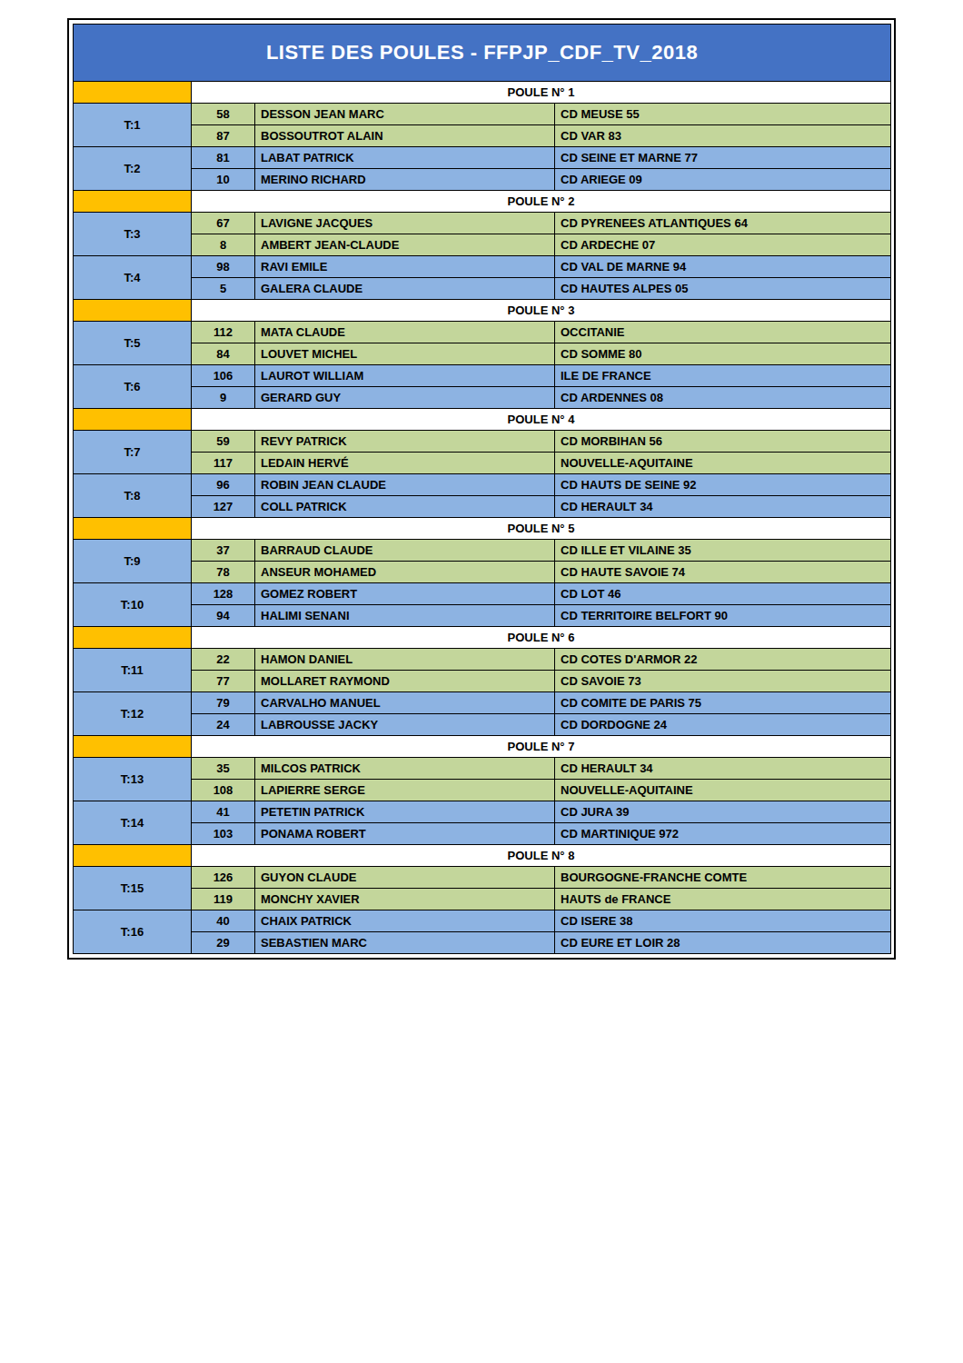| LISTE DES POULES - FFPJP_CDF_TV_2018 |
| | POULE N° 1 |
| T:1 | 58 | DESSON JEAN MARC | CD MEUSE 55 |
| 87 | BOSSOUTROT ALAIN | CD VAR 83 |
| T:2 | 81 | LABAT PATRICK | CD SEINE ET MARNE 77 |
| 10 | MERINO RICHARD | CD ARIEGE 09 |
| | POULE N° 2 |
| T:3 | 67 | LAVIGNE JACQUES | CD PYRENEES ATLANTIQUES 64 |
| 8 | AMBERT JEAN-CLAUDE | CD ARDECHE 07 |
| T:4 | 98 | RAVI EMILE | CD VAL DE MARNE 94 |
| 5 | GALERA CLAUDE | CD HAUTES ALPES 05 |
| | POULE N° 3 |
| T:5 | 112 | MATA CLAUDE | OCCITANIE |
| 84 | LOUVET MICHEL | CD SOMME 80 |
| T:6 | 106 | LAUROT WILLIAM | ILE DE FRANCE |
| 9 | GERARD GUY | CD ARDENNES 08 |
| | POULE N° 4 |
| T:7 | 59 | REVY PATRICK | CD MORBIHAN 56 |
| 117 | LEDAIN HERVÉ | NOUVELLE-AQUITAINE |
| T:8 | 96 | ROBIN JEAN CLAUDE | CD HAUTS DE SEINE 92 |
| 127 | COLL PATRICK | CD HERAULT 34 |
| | POULE N° 5 |
| T:9 | 37 | BARRAUD CLAUDE | CD ILLE ET VILAINE 35 |
| 78 | ANSEUR MOHAMED | CD HAUTE SAVOIE 74 |
| T:10 | 128 | GOMEZ ROBERT | CD LOT 46 |
| 94 | HALIMI SENANI | CD TERRITOIRE BELFORT 90 |
| | POULE N° 6 |
| T:11 | 22 | HAMON DANIEL | CD COTES D'ARMOR 22 |
| 77 | MOLLARET RAYMOND | CD SAVOIE 73 |
| T:12 | 79 | CARVALHO MANUEL | CD COMITE DE PARIS 75 |
| 24 | LABROUSSE JACKY | CD DORDOGNE 24 |
| | POULE N° 7 |
| T:13 | 35 | MILCOS PATRICK | CD HERAULT 34 |
| 108 | LAPIERRE SERGE | NOUVELLE-AQUITAINE |
| T:14 | 41 | PETETIN PATRICK | CD JURA 39 |
| 103 | PONAMA ROBERT | CD MARTINIQUE 972 |
| | POULE N° 8 |
| T:15 | 126 | GUYON CLAUDE | BOURGOGNE-FRANCHE COMTE |
| 119 | MONCHY XAVIER | HAUTS de FRANCE |
| T:16 | 40 | CHAIX PATRICK | CD ISERE 38 |
| 29 | SEBASTIEN MARC | CD EURE ET LOIR 28 |